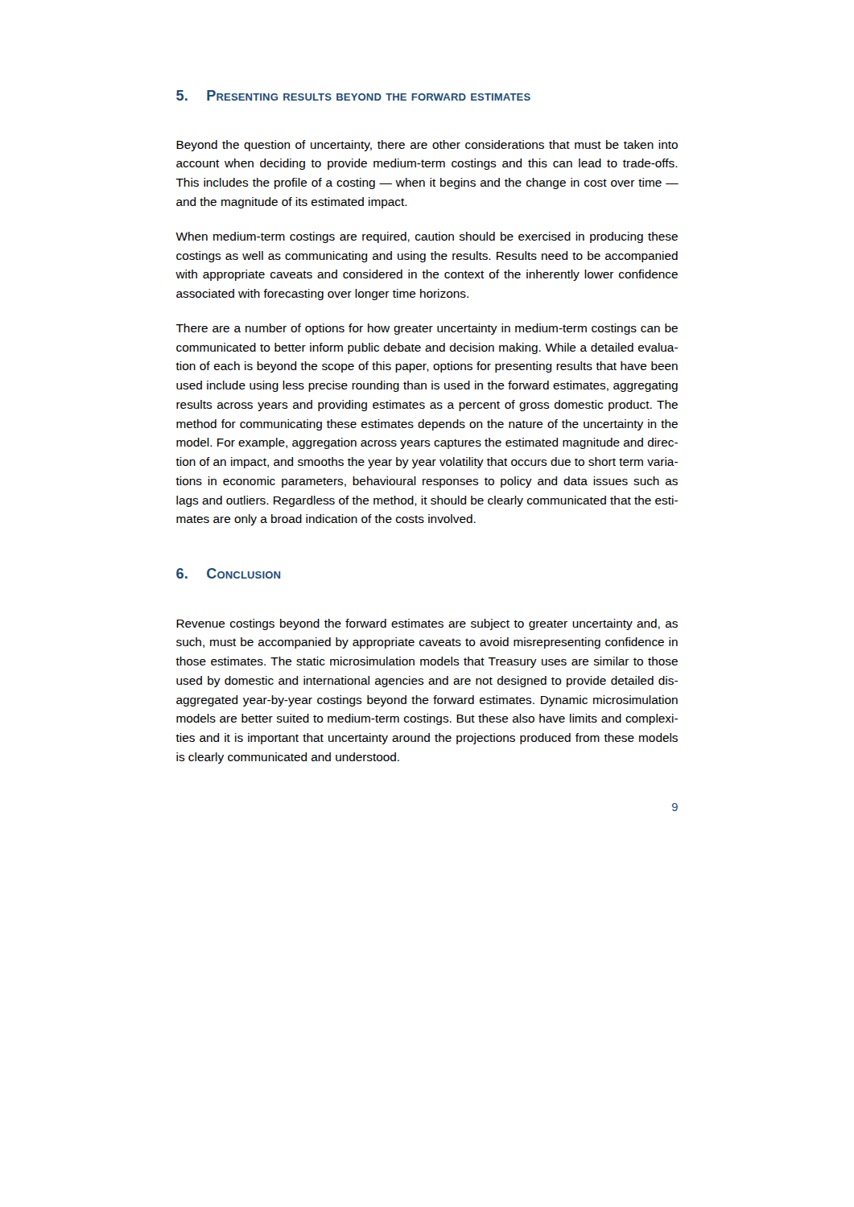5. Presenting results beyond the forward estimates
Beyond the question of uncertainty, there are other considerations that must be taken into account when deciding to provide medium-term costings and this can lead to trade-offs. This includes the profile of a costing — when it begins and the change in cost over time — and the magnitude of its estimated impact.
When medium-term costings are required, caution should be exercised in producing these costings as well as communicating and using the results. Results need to be accompanied with appropriate caveats and considered in the context of the inherently lower confidence associated with forecasting over longer time horizons.
There are a number of options for how greater uncertainty in medium-term costings can be communicated to better inform public debate and decision making. While a detailed evaluation of each is beyond the scope of this paper, options for presenting results that have been used include using less precise rounding than is used in the forward estimates, aggregating results across years and providing estimates as a percent of gross domestic product. The method for communicating these estimates depends on the nature of the uncertainty in the model. For example, aggregation across years captures the estimated magnitude and direction of an impact, and smooths the year by year volatility that occurs due to short term variations in economic parameters, behavioural responses to policy and data issues such as lags and outliers. Regardless of the method, it should be clearly communicated that the estimates are only a broad indication of the costs involved.
6. Conclusion
Revenue costings beyond the forward estimates are subject to greater uncertainty and, as such, must be accompanied by appropriate caveats to avoid misrepresenting confidence in those estimates. The static microsimulation models that Treasury uses are similar to those used by domestic and international agencies and are not designed to provide detailed disaggregated year-by-year costings beyond the forward estimates. Dynamic microsimulation models are better suited to medium-term costings. But these also have limits and complexities and it is important that uncertainty around the projections produced from these models is clearly communicated and understood.
9